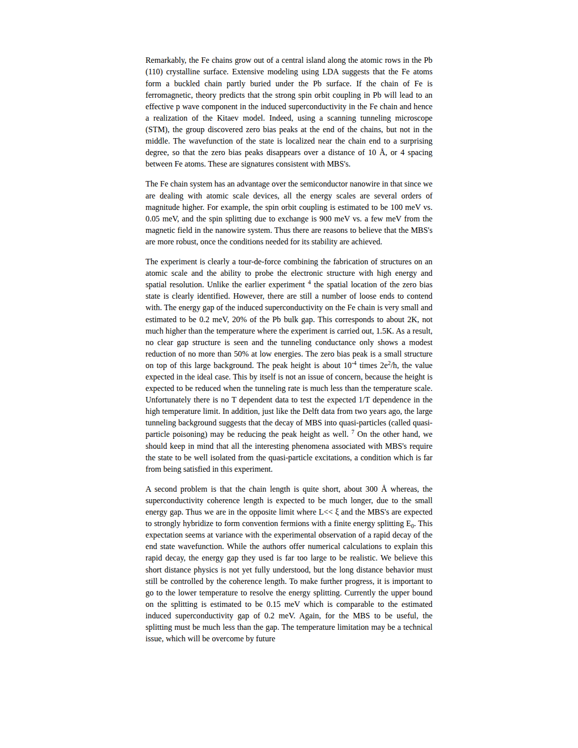Remarkably, the Fe chains grow out of a central island along the atomic rows in the Pb (110) crystalline surface. Extensive modeling using LDA suggests that the Fe atoms form a buckled chain partly buried under the Pb surface. If the chain of Fe is ferromagnetic, theory predicts that the strong spin orbit coupling in Pb will lead to an effective p wave component in the induced superconductivity in the Fe chain and hence a realization of the Kitaev model. Indeed, using a scanning tunneling microscope (STM), the group discovered zero bias peaks at the end of the chains, but not in the middle. The wavefunction of the state is localized near the chain end to a surprising degree, so that the zero bias peaks disappears over a distance of 10 Å, or 4 spacing between Fe atoms. These are signatures consistent with MBS's.
The Fe chain system has an advantage over the semiconductor nanowire in that since we are dealing with atomic scale devices, all the energy scales are several orders of magnitude higher. For example, the spin orbit coupling is estimated to be 100 meV vs. 0.05 meV, and the spin splitting due to exchange is 900 meV vs. a few meV from the magnetic field in the nanowire system. Thus there are reasons to believe that the MBS's are more robust, once the conditions needed for its stability are achieved.
The experiment is clearly a tour-de-force combining the fabrication of structures on an atomic scale and the ability to probe the electronic structure with high energy and spatial resolution. Unlike the earlier experiment 4 the spatial location of the zero bias state is clearly identified. However, there are still a number of loose ends to contend with. The energy gap of the induced superconductivity on the Fe chain is very small and estimated to be 0.2 meV, 20% of the Pb bulk gap. This corresponds to about 2K, not much higher than the temperature where the experiment is carried out, 1.5K. As a result, no clear gap structure is seen and the tunneling conductance only shows a modest reduction of no more than 50% at low energies. The zero bias peak is a small structure on top of this large background. The peak height is about 10-4 times 2e2/h, the value expected in the ideal case. This by itself is not an issue of concern, because the height is expected to be reduced when the tunneling rate is much less than the temperature scale. Unfortunately there is no T dependent data to test the expected 1/T dependence in the high temperature limit. In addition, just like the Delft data from two years ago, the large tunneling background suggests that the decay of MBS into quasi-particles (called quasi-particle poisoning) may be reducing the peak height as well. 7 On the other hand, we should keep in mind that all the interesting phenomena associated with MBS's require the state to be well isolated from the quasi-particle excitations, a condition which is far from being satisfied in this experiment.
A second problem is that the chain length is quite short, about 300 Å whereas, the superconductivity coherence length is expected to be much longer, due to the small energy gap. Thus we are in the opposite limit where L<< ξ and the MBS's are expected to strongly hybridize to form convention fermions with a finite energy splitting E0. This expectation seems at variance with the experimental observation of a rapid decay of the end state wavefunction. While the authors offer numerical calculations to explain this rapid decay, the energy gap they used is far too large to be realistic. We believe this short distance physics is not yet fully understood, but the long distance behavior must still be controlled by the coherence length. To make further progress, it is important to go to the lower temperature to resolve the energy splitting. Currently the upper bound on the splitting is estimated to be 0.15 meV which is comparable to the estimated induced superconductivity gap of 0.2 meV. Again, for the MBS to be useful, the splitting must be much less than the gap. The temperature limitation may be a technical issue, which will be overcome by future